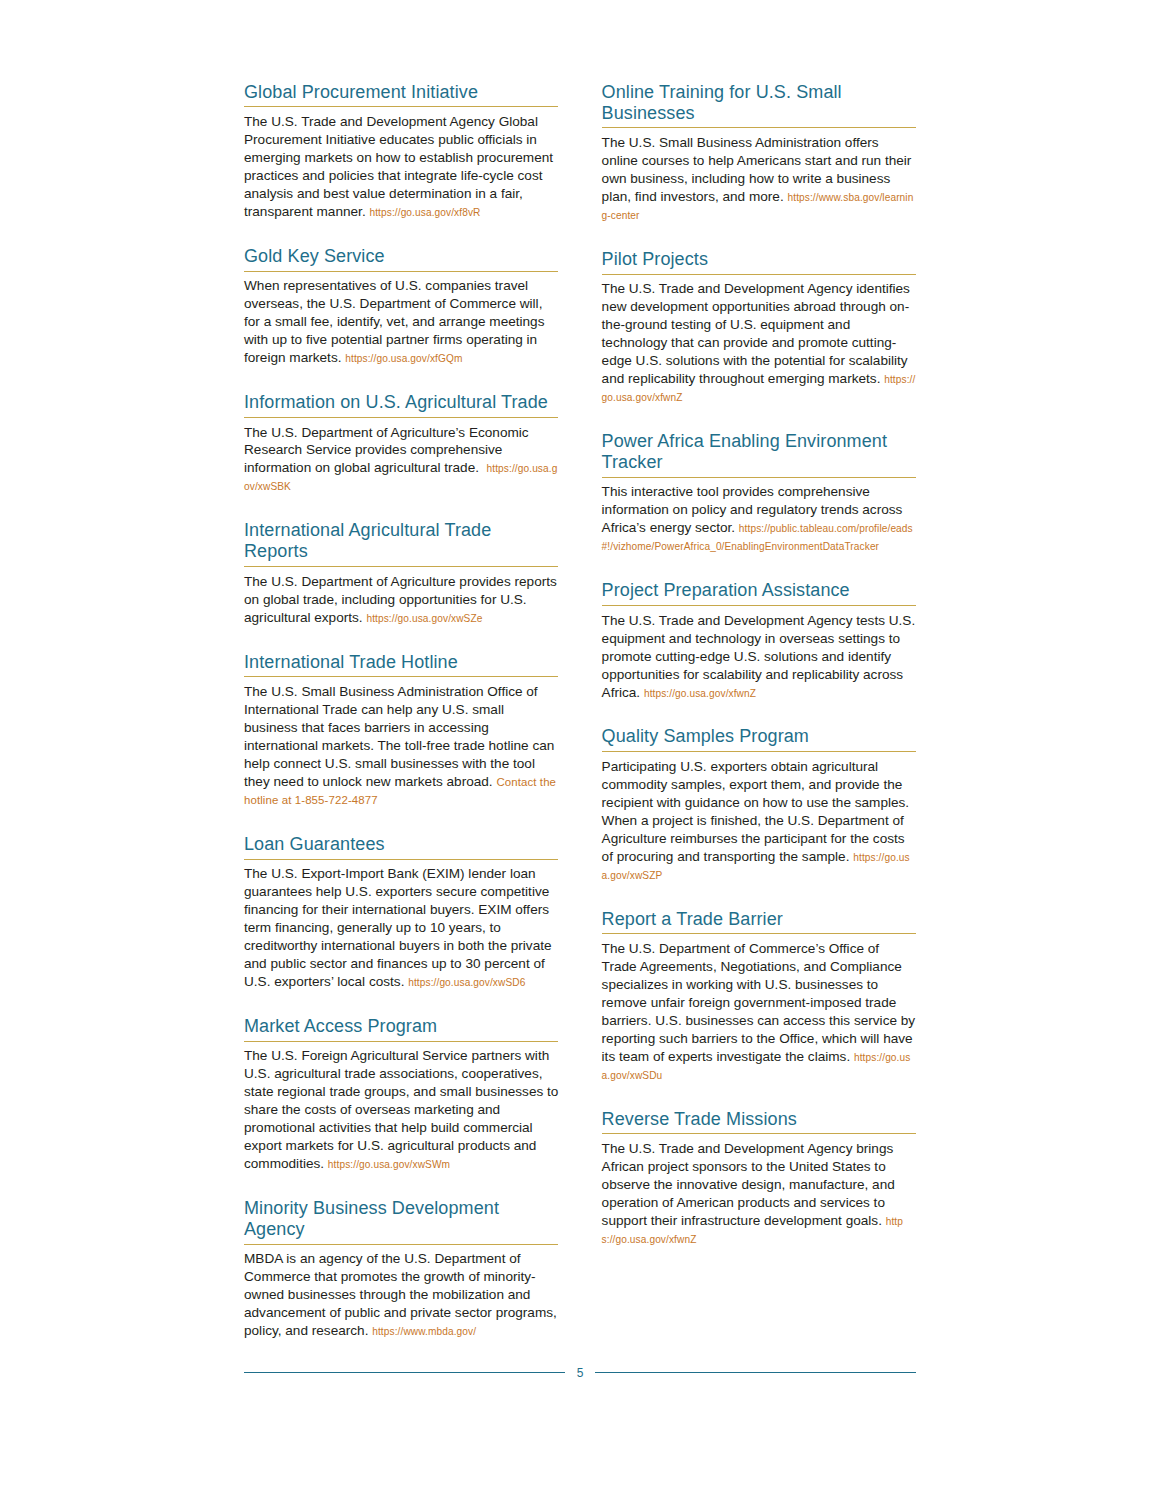Global Procurement Initiative
The U.S. Trade and Development Agency Global Procurement Initiative educates public officials in emerging markets on how to establish procurement practices and policies that integrate life-cycle cost analysis and best value determination in a fair, transparent manner. https://go.usa.gov/xf8vR
Gold Key Service
When representatives of U.S. companies travel overseas, the U.S. Department of Commerce will, for a small fee, identify, vet, and arrange meetings with up to five potential partner firms operating in foreign markets. https://go.usa.gov/xfGQm
Information on U.S. Agricultural Trade
The U.S. Department of Agriculture’s Economic Research Service provides comprehensive information on global agricultural trade. https://go.usa.gov/xwSBK
International Agricultural Trade Reports
The U.S. Department of Agriculture provides reports on global trade, including opportunities for U.S. agricultural exports. https://go.usa.gov/xwSZe
International Trade Hotline
The U.S. Small Business Administration Office of International Trade can help any U.S. small business that faces barriers in accessing international markets. The toll-free trade hotline can help connect U.S. small businesses with the tool they need to unlock new markets abroad. Contact the hotline at 1-855-722-4877
Loan Guarantees
The U.S. Export-Import Bank (EXIM) lender loan guarantees help U.S. exporters secure competitive financing for their international buyers. EXIM offers term financing, generally up to 10 years, to creditworthy international buyers in both the private and public sector and finances up to 30 percent of U.S. exporters’ local costs. https://go.usa.gov/xwSD6
Market Access Program
The U.S. Foreign Agricultural Service partners with U.S. agricultural trade associations, cooperatives, state regional trade groups, and small businesses to share the costs of overseas marketing and promotional activities that help build commercial export markets for U.S. agricultural products and commodities. https://go.usa.gov/xwSWm
Minority Business Development Agency
MBDA is an agency of the U.S. Department of Commerce that promotes the growth of minority-owned businesses through the mobilization and advancement of public and private sector programs, policy, and research. https://www.mbda.gov/
Online Training for U.S. Small Businesses
The U.S. Small Business Administration offers online courses to help Americans start and run their own business, including how to write a business plan, find investors, and more. https://www.sba.gov/learning-center
Pilot Projects
The U.S. Trade and Development Agency identifies new development opportunities abroad through on-the-ground testing of U.S. equipment and technology that can provide and promote cutting-edge U.S. solutions with the potential for scalability and replicability throughout emerging markets. https://go.usa.gov/xfwnZ
Power Africa Enabling Environment Tracker
This interactive tool provides comprehensive information on policy and regulatory trends across Africa’s energy sector. https://public.tableau.com/profile/eads#!/vizhome/PowerAfrica_0/EnablingEnvironmentDataTracker
Project Preparation Assistance
The U.S. Trade and Development Agency tests U.S. equipment and technology in overseas settings to promote cutting-edge U.S. solutions and identify opportunities for scalability and replicability across Africa. https://go.usa.gov/xfwnZ
Quality Samples Program
Participating U.S. exporters obtain agricultural commodity samples, export them, and provide the recipient with guidance on how to use the samples. When a project is finished, the U.S. Department of Agriculture reimburses the participant for the costs of procuring and transporting the sample. https://go.usa.gov/xwSZP
Report a Trade Barrier
The U.S. Department of Commerce’s Office of Trade Agreements, Negotiations, and Compliance specializes in working with U.S. businesses to remove unfair foreign government-imposed trade barriers. U.S. businesses can access this service by reporting such barriers to the Office, which will have its team of experts investigate the claims. https://go.usa.gov/xwSDu
Reverse Trade Missions
The U.S. Trade and Development Agency brings African project sponsors to the United States to observe the innovative design, manufacture, and operation of American products and services to support their infrastructure development goals. https://go.usa.gov/xfwnZ
5